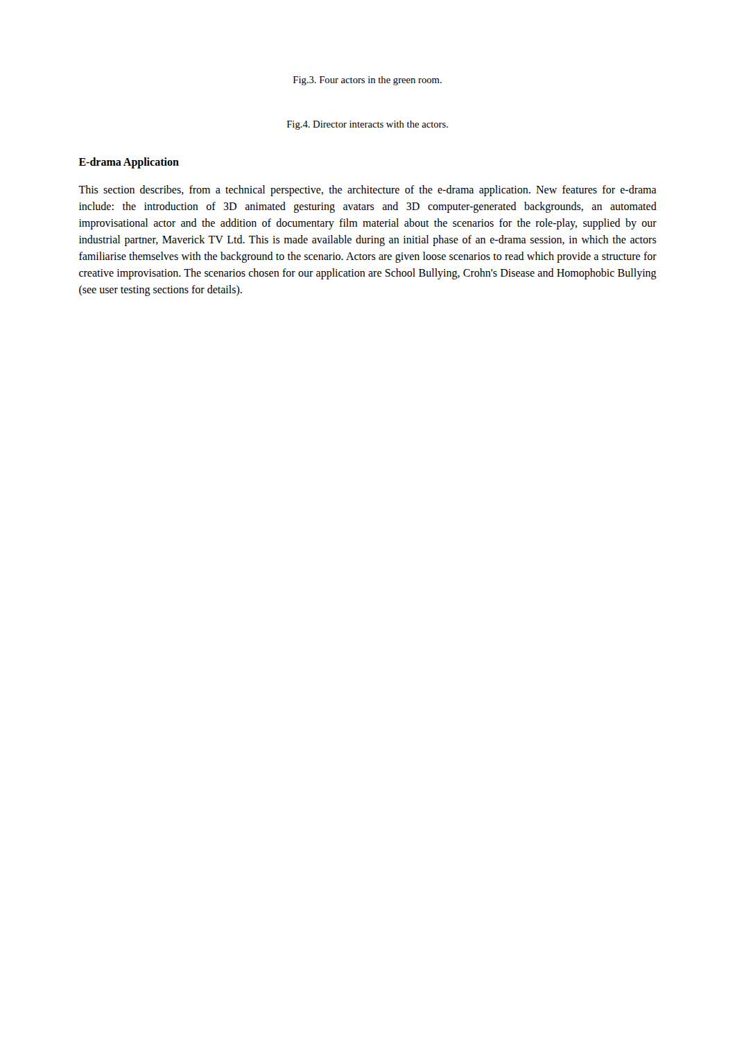Fig.3. Four actors in the green room.
Fig.4. Director interacts with the actors.
E-drama Application
This section describes, from a technical perspective, the architecture of the e-drama application. New features for e-drama include: the introduction of 3D animated gesturing avatars and 3D computer-generated backgrounds, an automated improvisational actor and the addition of documentary film material about the scenarios for the role-play, supplied by our industrial partner, Maverick TV Ltd. This is made available during an initial phase of an e-drama session, in which the actors familiarise themselves with the background to the scenario. Actors are given loose scenarios to read which provide a structure for creative improvisation. The scenarios chosen for our application are School Bullying, Crohn's Disease and Homophobic Bullying (see user testing sections for details).